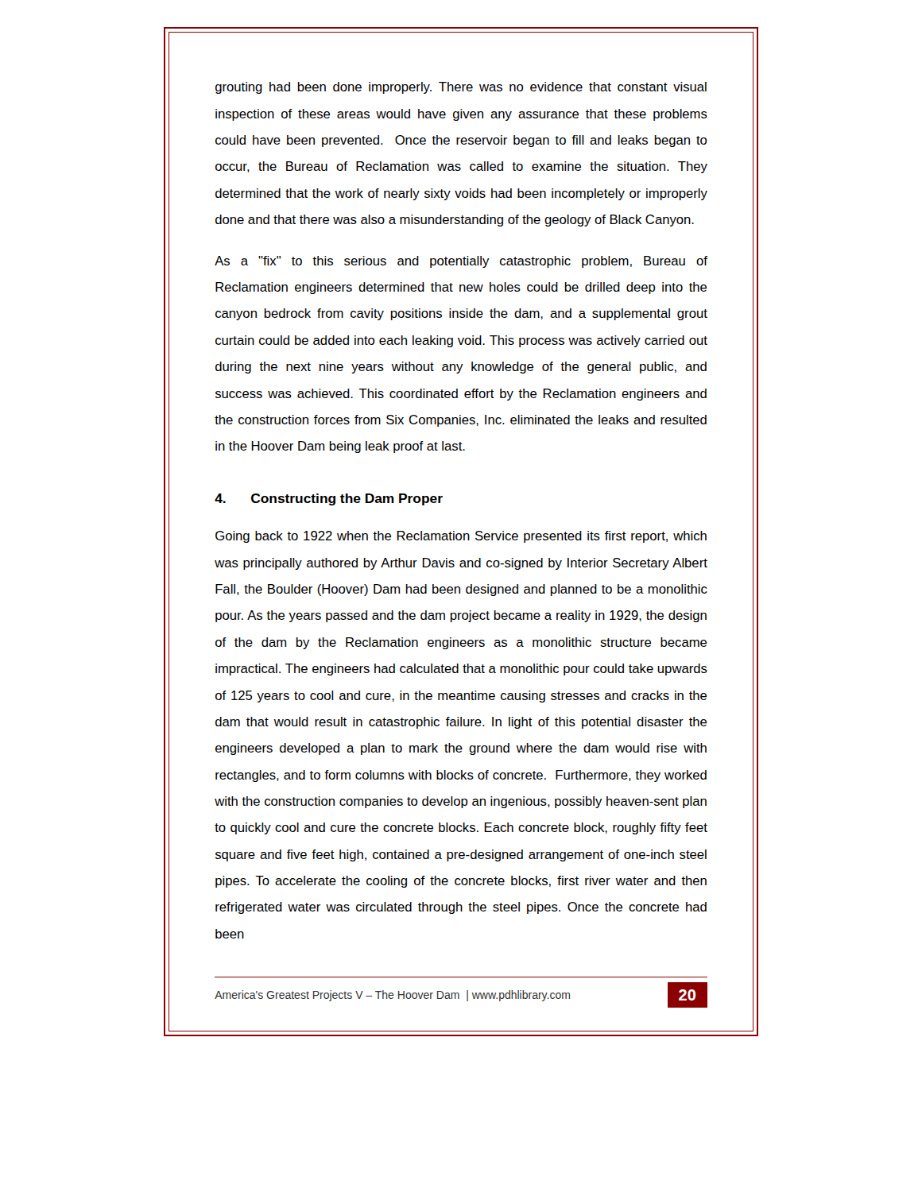grouting had been done improperly. There was no evidence that constant visual inspection of these areas would have given any assurance that these problems could have been prevented. Once the reservoir began to fill and leaks began to occur, the Bureau of Reclamation was called to examine the situation. They determined that the work of nearly sixty voids had been incompletely or improperly done and that there was also a misunderstanding of the geology of Black Canyon.
As a "fix" to this serious and potentially catastrophic problem, Bureau of Reclamation engineers determined that new holes could be drilled deep into the canyon bedrock from cavity positions inside the dam, and a supplemental grout curtain could be added into each leaking void. This process was actively carried out during the next nine years without any knowledge of the general public, and success was achieved. This coordinated effort by the Reclamation engineers and the construction forces from Six Companies, Inc. eliminated the leaks and resulted in the Hoover Dam being leak proof at last.
4. Constructing the Dam Proper
Going back to 1922 when the Reclamation Service presented its first report, which was principally authored by Arthur Davis and co-signed by Interior Secretary Albert Fall, the Boulder (Hoover) Dam had been designed and planned to be a monolithic pour. As the years passed and the dam project became a reality in 1929, the design of the dam by the Reclamation engineers as a monolithic structure became impractical. The engineers had calculated that a monolithic pour could take upwards of 125 years to cool and cure, in the meantime causing stresses and cracks in the dam that would result in catastrophic failure. In light of this potential disaster the engineers developed a plan to mark the ground where the dam would rise with rectangles, and to form columns with blocks of concrete. Furthermore, they worked with the construction companies to develop an ingenious, possibly heaven-sent plan to quickly cool and cure the concrete blocks. Each concrete block, roughly fifty feet square and five feet high, contained a pre-designed arrangement of one-inch steel pipes. To accelerate the cooling of the concrete blocks, first river water and then refrigerated water was circulated through the steel pipes. Once the concrete had been
America's Greatest Projects V – The Hoover Dam | www.pdhlibrary.com
20